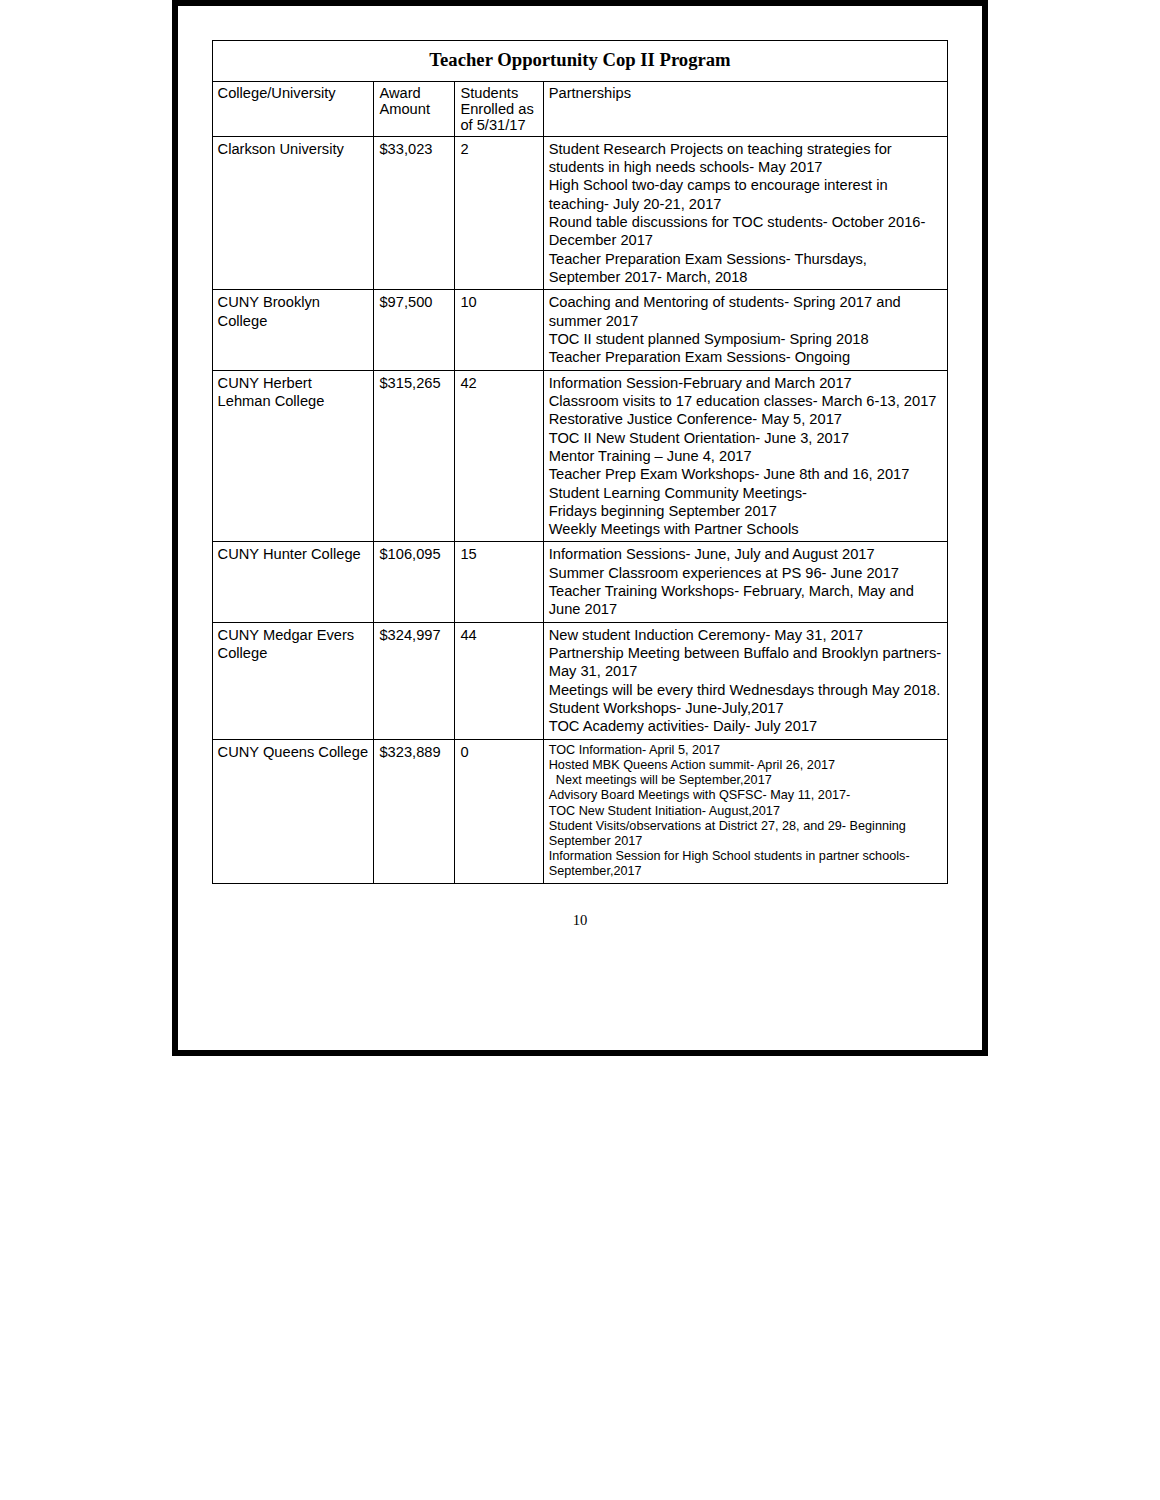Teacher Opportunity Cop II Program
| College/University | Award Amount | Students Enrolled as of 5/31/17 | Partnerships |
| --- | --- | --- | --- |
| Clarkson University | $33,023 | 2 | Student Research Projects on teaching strategies for students in high needs schools- May 2017 High School two-day camps to encourage interest in teaching- July 20-21, 2017 Round table discussions for TOC students- October 2016- December 2017 Teacher Preparation Exam Sessions- Thursdays, September 2017- March, 2018 |
| CUNY Brooklyn College | $97,500 | 10 | Coaching and Mentoring of students- Spring 2017 and summer 2017 TOC II student planned Symposium- Spring 2018 Teacher Preparation Exam Sessions- Ongoing |
| CUNY Herbert Lehman College | $315,265 | 42 | Information Session-February and March 2017 Classroom visits to 17 education classes- March 6-13, 2017 Restorative Justice Conference- May 5, 2017 TOC II New Student Orientation- June 3, 2017 Mentor Training – June 4, 2017 Teacher Prep Exam Workshops- June 8th and 16, 2017 Student Learning Community Meetings- Fridays beginning September 2017 Weekly Meetings with Partner Schools |
| CUNY Hunter College | $106,095 | 15 | Information Sessions- June, July and August 2017 Summer Classroom experiences at PS 96- June 2017 Teacher Training Workshops- February, March, May and June 2017 |
| CUNY Medgar Evers College | $324,997 | 44 | New student Induction Ceremony- May 31, 2017 Partnership Meeting between Buffalo and Brooklyn partners- May 31, 2017 Meetings will be every third Wednesdays through May 2018. Student Workshops- June-July,2017 TOC Academy activities- Daily- July 2017 |
| CUNY Queens College | $323,889 | 0 | TOC Information- April 5, 2017 Hosted MBK Queens Action summit- April 26, 2017 Next meetings will be September,2017 Advisory Board Meetings with QSFSC- May 11, 2017- TOC New Student Initiation- August,2017 Student Visits/observations at District 27, 28, and 29- Beginning September 2017 Information Session for High School students in partner schools-September,2017 |
10